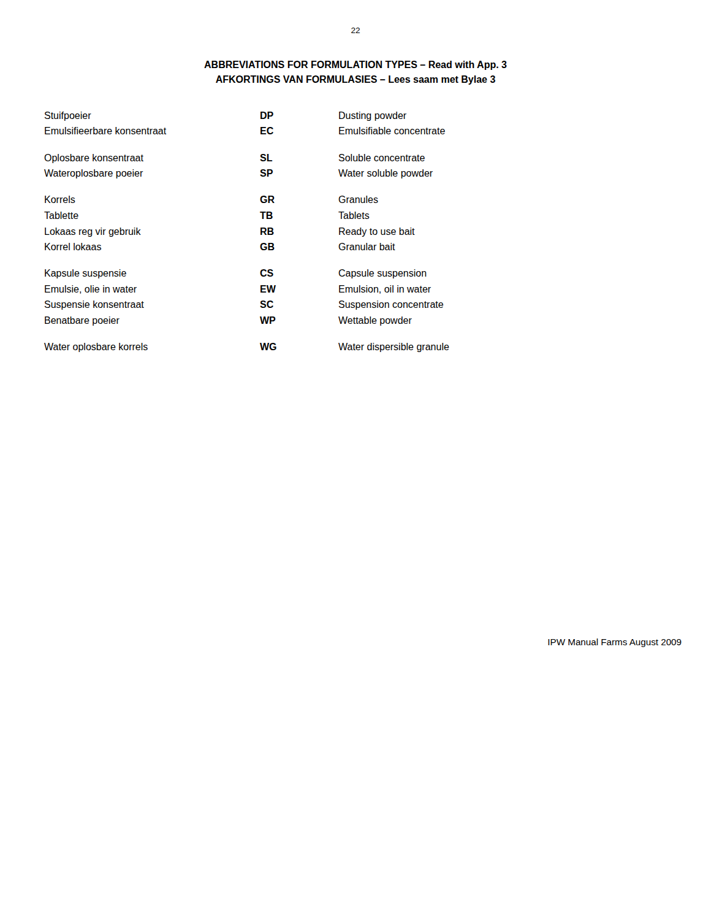22
ABBREVIATIONS FOR FORMULATION TYPES – Read with App. 3
AFKORTINGS VAN FORMULASIES – Lees saam met Bylae 3
| Stuifpoeier | DP | Dusting powder |
| Emulsifieerbare konsentraat | EC | Emulsifiable concentrate |
| Oplosbare konsentraat | SL | Soluble concentrate |
| Wateroplosbare poeier | SP | Water soluble powder |
| Korrels | GR | Granules |
| Tablette | TB | Tablets |
| Lokaas reg vir gebruik | RB | Ready to use bait |
| Korrel lokaas | GB | Granular bait |
| Kapsule suspensie | CS | Capsule suspension |
| Emulsie, olie in water | EW | Emulsion, oil in water |
| Suspensie konsentraat | SC | Suspension concentrate |
| Benatbare poeier | WP | Wettable powder |
| Water oplosbare korrels | WG | Water dispersible granule |
IPW Manual Farms August 2009